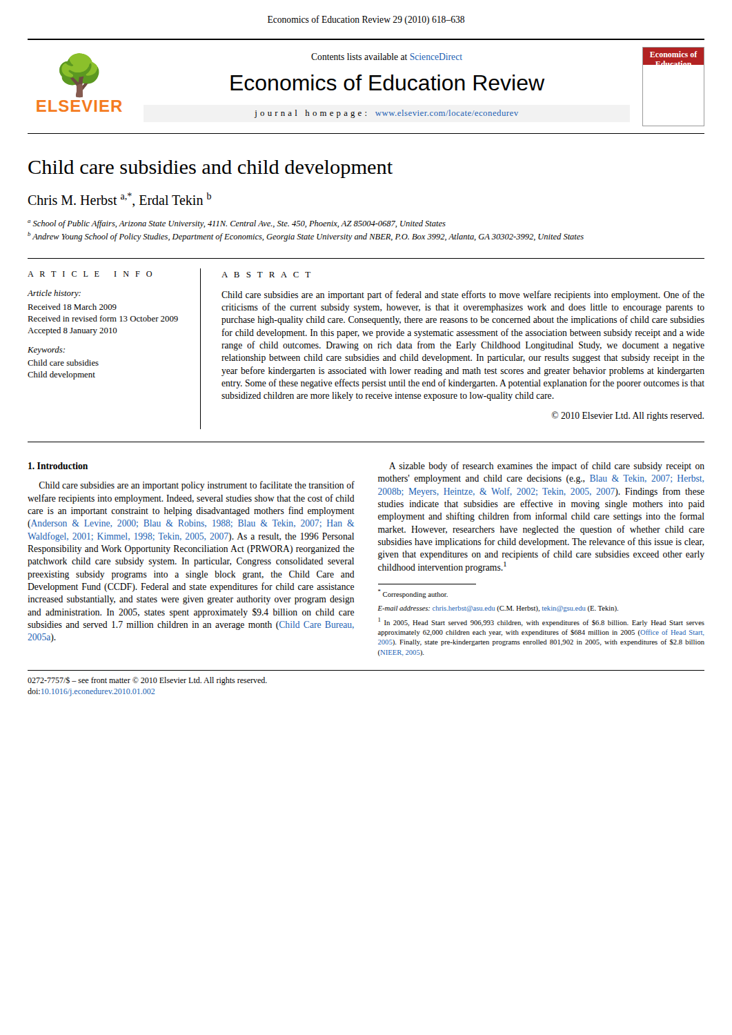Economics of Education Review 29 (2010) 618–638
🌳 ELSEVIER
Contents lists available at ScienceDirect
Economics of Education Review
j o u r n a l h o m e p a g e : www.elsevier.com/locate/econedurev
Economics of
Education
Review
Child care subsidies and child development
Chris M. Herbst a,*, Erdal Tekin b
a School of Public Affairs, Arizona State University, 411N. Central Ave., Ste. 450, Phoenix, AZ 85004-0687, United States
b Andrew Young School of Policy Studies, Department of Economics, Georgia State University and NBER, P.O. Box 3992, Atlanta, GA 30302-3992, United States
A R T I C L E I N F O
Article history:
Received 18 March 2009
Received in revised form 13 October 2009
Accepted 8 January 2010
Keywords:
Child care subsidies
Child development
A B S T R A C T
Child care subsidies are an important part of federal and state efforts to move welfare recipients into employment. One of the criticisms of the current subsidy system, however, is that it overemphasizes work and does little to encourage parents to purchase high-quality child care. Consequently, there are reasons to be concerned about the implications of child care subsidies for child development. In this paper, we provide a systematic assessment of the association between subsidy receipt and a wide range of child outcomes. Drawing on rich data from the Early Childhood Longitudinal Study, we document a negative relationship between child care subsidies and child development. In particular, our results suggest that subsidy receipt in the year before kindergarten is associated with lower reading and math test scores and greater behavior problems at kindergarten entry. Some of these negative effects persist until the end of kindergarten. A potential explanation for the poorer outcomes is that subsidized children are more likely to receive intense exposure to low-quality child care.
© 2010 Elsevier Ltd. All rights reserved.
1. Introduction
Child care subsidies are an important policy instrument to facilitate the transition of welfare recipients into employment. Indeed, several studies show that the cost of child care is an important constraint to helping disadvantaged mothers find employment (Anderson & Levine, 2000; Blau & Robins, 1988; Blau & Tekin, 2007; Han & Waldfogel, 2001; Kimmel, 1998; Tekin, 2005, 2007). As a result, the 1996 Personal Responsibility and Work Opportunity Reconciliation Act (PRWORA) reorganized the patchwork child care subsidy system. In particular, Congress consolidated several preexisting subsidy programs into a single block grant, the Child Care and Development Fund (CCDF). Federal and state expenditures for child care assistance increased substantially, and states were given greater authority over program design and administration. In 2005, states spent approximately $9.4 billion on child care subsidies and served 1.7 million children in an average month (Child Care Bureau, 2005a).
A sizable body of research examines the impact of child care subsidy receipt on mothers' employment and child care decisions (e.g., Blau & Tekin, 2007; Herbst, 2008b; Meyers, Heintze, & Wolf, 2002; Tekin, 2005, 2007). Findings from these studies indicate that subsidies are effective in moving single mothers into paid employment and shifting children from informal child care settings into the formal market. However, researchers have neglected the question of whether child care subsidies have implications for child development. The relevance of this issue is clear, given that expenditures on and recipients of child care subsidies exceed other early childhood intervention programs.1
* Corresponding author.
E-mail addresses: chris.herbst@asu.edu (C.M. Herbst), tekin@gsu.edu (E. Tekin).
1 In 2005, Head Start served 906,993 children, with expenditures of $6.8 billion. Early Head Start serves approximately 62,000 children each year, with expenditures of $684 million in 2005 (Office of Head Start, 2005). Finally, state pre-kindergarten programs enrolled 801,902 in 2005, with expenditures of $2.8 billion (NIEER, 2005).
0272-7757/$ – see front matter © 2010 Elsevier Ltd. All rights reserved.
doi:10.1016/j.econedurev.2010.01.002